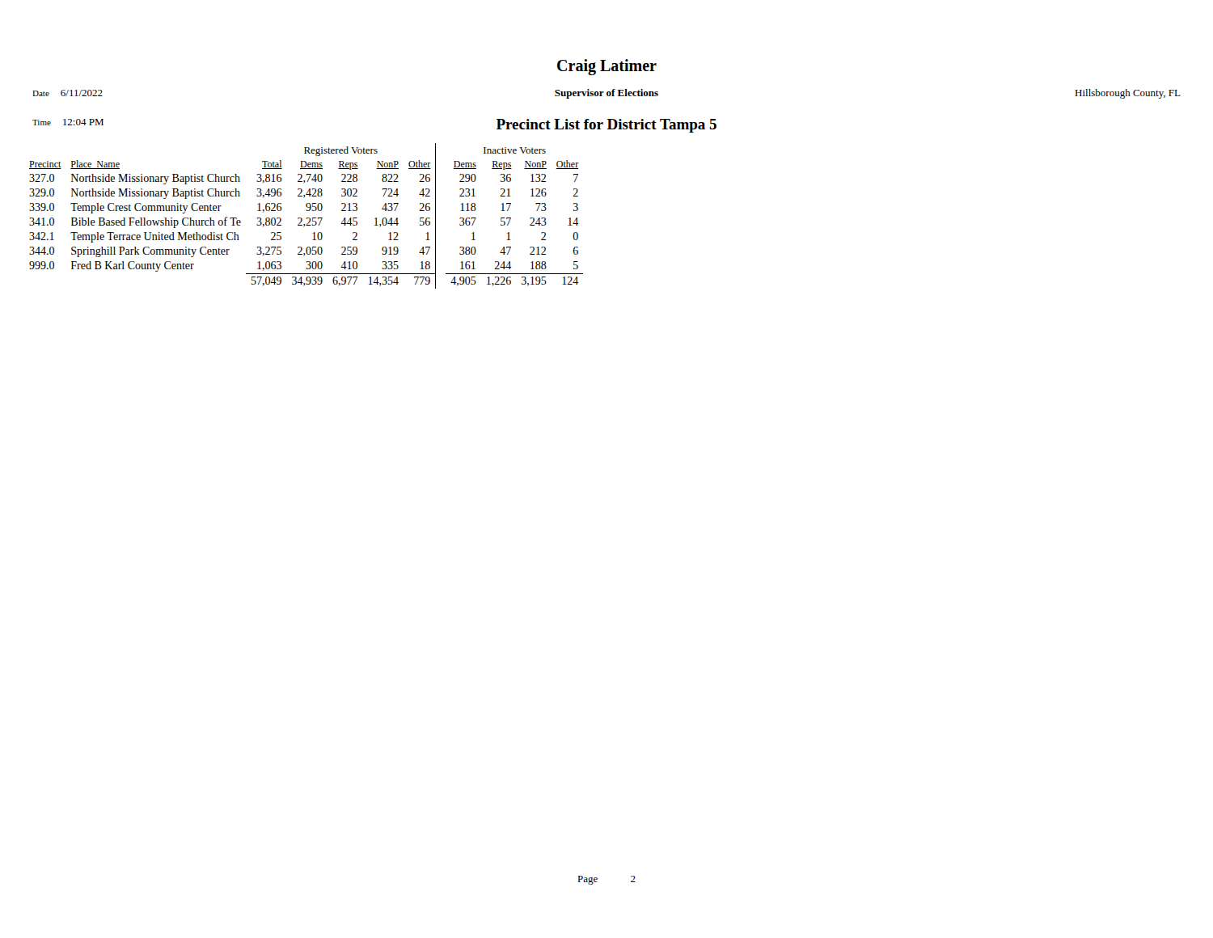Craig Latimer
Date 6/11/2022
Time 12:04 PM
Supervisor of Elections
Precinct List for District Tampa 5
Hillsborough County, FL
| | Registered Voters | | Inactive Voters |
| --- | --- | --- | --- |
| Precinct | Place Name | Total | Dems | Reps | NonP | Other | | Dems | Reps | NonP | Other |
| 327.0 | Northside Missionary Baptist Church | 3,816 | 2,740 | 228 | 822 | 26 | | 290 | 36 | 132 | 7 |
| 329.0 | Northside Missionary Baptist Church | 3,496 | 2,428 | 302 | 724 | 42 | | 231 | 21 | 126 | 2 |
| 339.0 | Temple Crest Community Center | 1,626 | 950 | 213 | 437 | 26 | | 118 | 17 | 73 | 3 |
| 341.0 | Bible Based Fellowship Church of Te | 3,802 | 2,257 | 445 | 1,044 | 56 | | 367 | 57 | 243 | 14 |
| 342.1 | Temple Terrace United Methodist Ch | 25 | 10 | 2 | 12 | 1 | | 1 | 1 | 2 | 0 |
| 344.0 | Springhill Park Community Center | 3,275 | 2,050 | 259 | 919 | 47 | | 380 | 47 | 212 | 6 |
| 999.0 | Fred B Karl County Center | 1,063 | 300 | 410 | 335 | 18 | | 161 | 244 | 188 | 5 |
| | | 57,049 | 34,939 | 6,977 | 14,354 | 779 | | 4,905 | 1,226 | 3,195 | 124 |
Page2